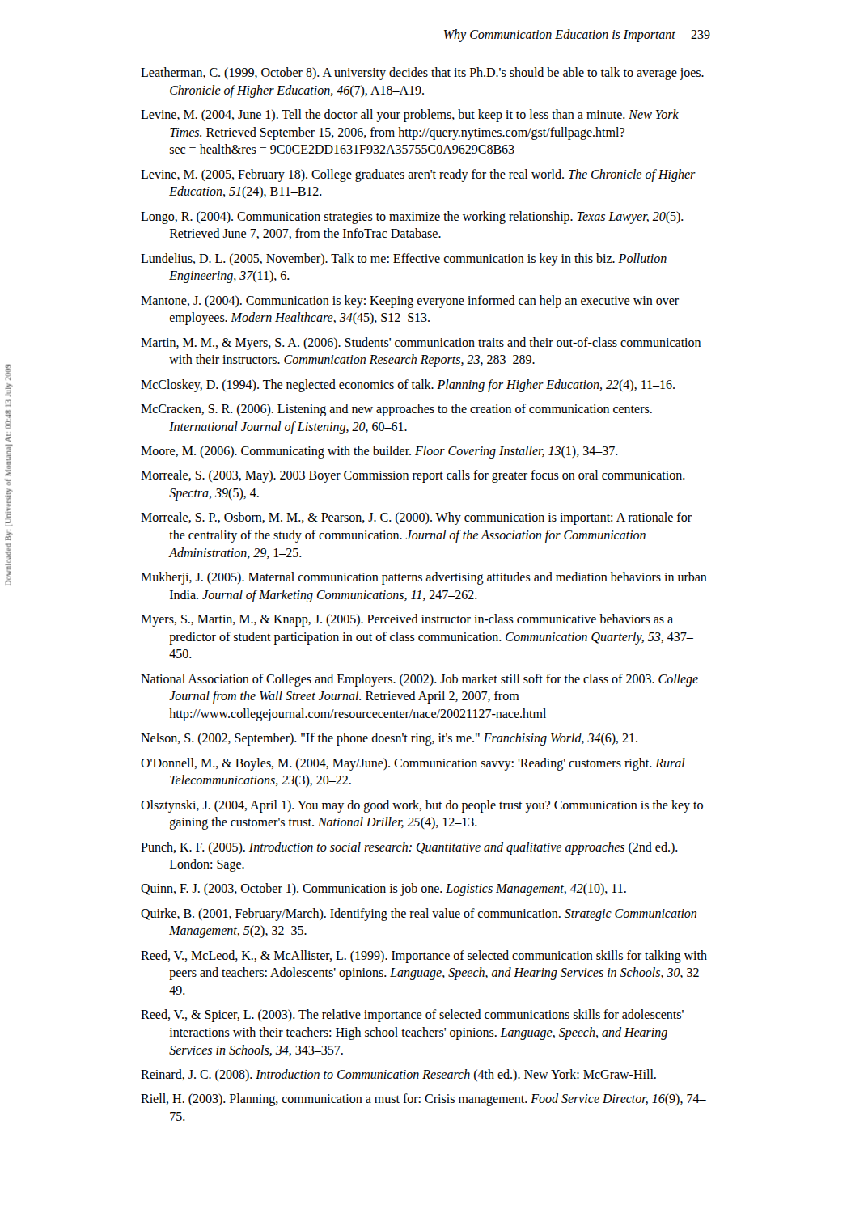Downloaded By: [University of Montana] At: 00:48 13 July 2009
Why Communication Education is Important239
Leatherman, C. (1999, October 8). A university decides that its Ph.D.'s should be able to talk to average joes. Chronicle of Higher Education, 46(7), A18–A19.
Levine, M. (2004, June 1). Tell the doctor all your problems, but keep it to less than a minute. New York Times. Retrieved September 15, 2006, from http://query.nytimes.com/gst/fullpage.html?sec = health&res = 9C0CE2DD1631F932A35755C0A9629C8B63
Levine, M. (2005, February 18). College graduates aren't ready for the real world. The Chronicle of Higher Education, 51(24), B11–B12.
Longo, R. (2004). Communication strategies to maximize the working relationship. Texas Lawyer, 20(5). Retrieved June 7, 2007, from the InfoTrac Database.
Lundelius, D. L. (2005, November). Talk to me: Effective communication is key in this biz. Pollution Engineering, 37(11), 6.
Mantone, J. (2004). Communication is key: Keeping everyone informed can help an executive win over employees. Modern Healthcare, 34(45), S12–S13.
Martin, M. M., & Myers, S. A. (2006). Students' communication traits and their out-of-class communication with their instructors. Communication Research Reports, 23, 283–289.
McCloskey, D. (1994). The neglected economics of talk. Planning for Higher Education, 22(4), 11–16.
McCracken, S. R. (2006). Listening and new approaches to the creation of communication centers. International Journal of Listening, 20, 60–61.
Moore, M. (2006). Communicating with the builder. Floor Covering Installer, 13(1), 34–37.
Morreale, S. (2003, May). 2003 Boyer Commission report calls for greater focus on oral communication. Spectra, 39(5), 4.
Morreale, S. P., Osborn, M. M., & Pearson, J. C. (2000). Why communication is important: A rationale for the centrality of the study of communication. Journal of the Association for Communication Administration, 29, 1–25.
Mukherji, J. (2005). Maternal communication patterns advertising attitudes and mediation behaviors in urban India. Journal of Marketing Communications, 11, 247–262.
Myers, S., Martin, M., & Knapp, J. (2005). Perceived instructor in-class communicative behaviors as a predictor of student participation in out of class communication. Communication Quarterly, 53, 437–450.
National Association of Colleges and Employers. (2002). Job market still soft for the class of 2003. College Journal from the Wall Street Journal. Retrieved April 2, 2007, from http://www.collegejournal.com/resourcecenter/nace/20021127-nace.html
Nelson, S. (2002, September). "If the phone doesn't ring, it's me." Franchising World, 34(6), 21.
O'Donnell, M., & Boyles, M. (2004, May/June). Communication savvy: 'Reading' customers right. Rural Telecommunications, 23(3), 20–22.
Olsztynski, J. (2004, April 1). You may do good work, but do people trust you? Communication is the key to gaining the customer's trust. National Driller, 25(4), 12–13.
Punch, K. F. (2005). Introduction to social research: Quantitative and qualitative approaches (2nd ed.). London: Sage.
Quinn, F. J. (2003, October 1). Communication is job one. Logistics Management, 42(10), 11.
Quirke, B. (2001, February/March). Identifying the real value of communication. Strategic Communication Management, 5(2), 32–35.
Reed, V., McLeod, K., & McAllister, L. (1999). Importance of selected communication skills for talking with peers and teachers: Adolescents' opinions. Language, Speech, and Hearing Services in Schools, 30, 32–49.
Reed, V., & Spicer, L. (2003). The relative importance of selected communications skills for adolescents' interactions with their teachers: High school teachers' opinions. Language, Speech, and Hearing Services in Schools, 34, 343–357.
Reinard, J. C. (2008). Introduction to Communication Research (4th ed.). New York: McGraw-Hill.
Riell, H. (2003). Planning, communication a must for: Crisis management. Food Service Director, 16(9), 74–75.